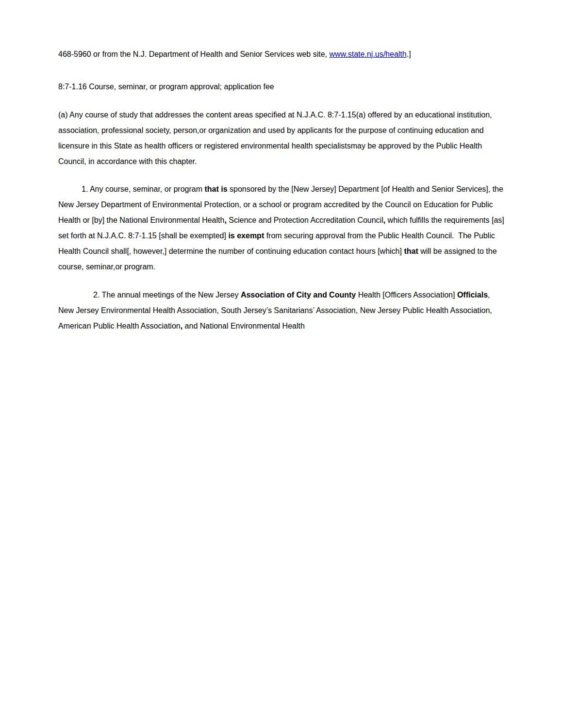468-5960 or from the N.J. Department of Health and Senior Services web site, www.state.nj.us/health.]
8:7-1.16 Course, seminar, or program approval; application fee
(a) Any course of study that addresses the content areas specified at N.J.A.C. 8:7-1.15(a) offered by an educational institution, association, professional society, person,or organization and used by applicants for the purpose of continuing education and licensure in this State as health officers or registered environmental health specialistsmay be approved by the Public Health Council, in accordance with this chapter.
1. Any course, seminar, or program that is sponsored by the [New Jersey] Department [of Health and Senior Services], the New Jersey Department of Environmental Protection, or a school or program accredited by the Council on Education for Public Health or [by] the National Environmental Health, Science and Protection Accreditation Council, which fulfills the requirements [as] set forth at N.J.A.C. 8:7-1.15 [shall be exempted] is exempt from securing approval from the Public Health Council. The Public Health Council shall[, however,] determine the number of continuing education contact hours [which] that will be assigned to the course, seminar,or program.
2. The annual meetings of the New Jersey Association of City and County Health [Officers Association] Officials, New Jersey Environmental Health Association, South Jersey’s Sanitarians’ Association, New Jersey Public Health Association, American Public Health Association, and National Environmental Health